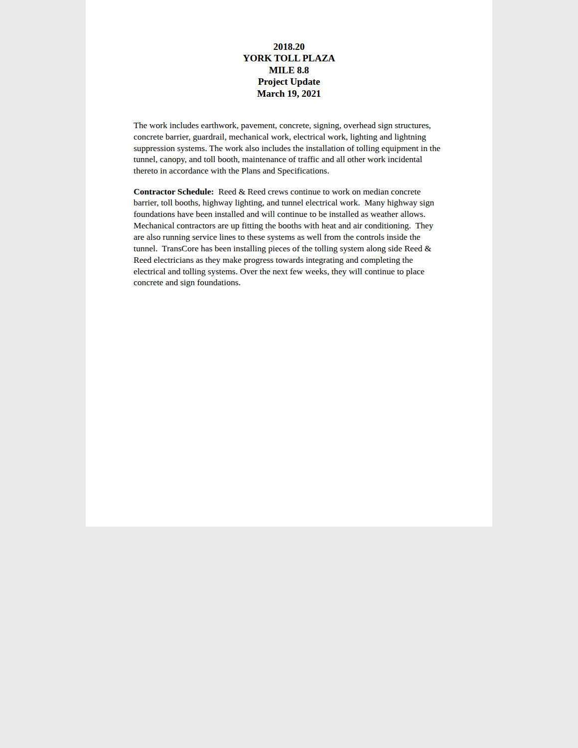2018.20 YORK TOLL PLAZA MILE 8.8 Project Update March 19, 2021
The work includes earthwork, pavement, concrete, signing, overhead sign structures, concrete barrier, guardrail, mechanical work, electrical work, lighting and lightning suppression systems. The work also includes the installation of tolling equipment in the tunnel, canopy, and toll booth, maintenance of traffic and all other work incidental thereto in accordance with the Plans and Specifications.
Contractor Schedule: Reed & Reed crews continue to work on median concrete barrier, toll booths, highway lighting, and tunnel electrical work. Many highway sign foundations have been installed and will continue to be installed as weather allows. Mechanical contractors are up fitting the booths with heat and air conditioning. They are also running service lines to these systems as well from the controls inside the tunnel. TransCore has been installing pieces of the tolling system along side Reed & Reed electricians as they make progress towards integrating and completing the electrical and tolling systems. Over the next few weeks, they will continue to place concrete and sign foundations.